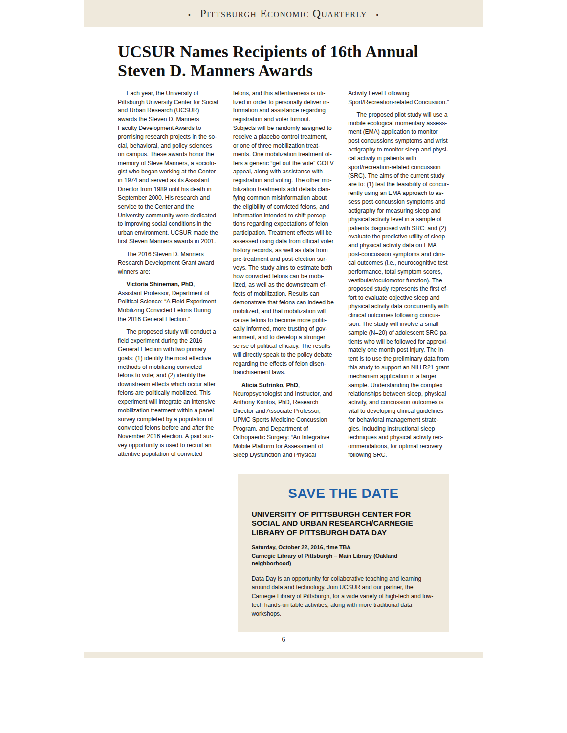▪ Pittsburgh Economic Quarterly ▪
UCSUR Names Recipients of 16th Annual
Steven D. Manners Awards
Each year, the University of Pittsburgh University Center for Social and Urban Research (UCSUR) awards the Steven D. Manners Faculty Development Awards to promising research projects in the social, behavioral, and policy sciences on campus. These awards honor the memory of Steve Manners, a sociologist who began working at the Center in 1974 and served as its Assistant Director from 1989 until his death in September 2000. His research and service to the Center and the University community were dedicated to improving social conditions in the urban environment. UCSUR made the first Steven Manners awards in 2001.
The 2016 Steven D. Manners Research Development Grant award winners are:
Victoria Shineman, PhD, Assistant Professor, Department of Political Science: “A Field Experiment Mobilizing Convicted Felons During the 2016 General Election.”
The proposed study will conduct a field experiment during the 2016 General Election with two primary goals: (1) identify the most effective methods of mobilizing convicted felons to vote; and (2) identify the downstream effects which occur after felons are politically mobilized. This experiment will integrate an intensive mobilization treatment within a panel survey completed by a population of convicted felons before and after the November 2016 election. A paid survey opportunity is used to recruit an attentive population of convicted felons, and this attentiveness is utilized in order to personally deliver information and assistance regarding registration and voter turnout. Subjects will be randomly assigned to receive a placebo control treatment, or one of three mobilization treatments. One mobilization treatment offers a generic “get out the vote” GOTV appeal, along with assistance with registration and voting. The other mobilization treatments add details clarifying common misinformation about the eligibility of convicted felons, and information intended to shift perceptions regarding expectations of felon participation. Treatment effects will be assessed using data from official voter history records, as well as data from pre-treatment and post-election surveys. The study aims to estimate both how convicted felons can be mobilized, as well as the downstream effects of mobilization. Results can demonstrate that felons can indeed be mobilized, and that mobilization will cause felons to become more politically informed, more trusting of government, and to develop a stronger sense of political efficacy. The results will directly speak to the policy debate regarding the effects of felon disenfranchisement laws.
Alicia Sufrinko, PhD, Neuropsychologist and Instructor, and Anthony Kontos, PhD, Research Director and Associate Professor, UPMC Sports Medicine Concussion Program, and Department of Orthopaedic Surgery: “An Integrative Mobile Platform for Assessment of Sleep Dysfunction and Physical Activity Level Following Sport/Recreation-related Concussion.”
The proposed pilot study will use a mobile ecological momentary assessment (EMA) application to monitor post concussions symptoms and wrist actigraphy to monitor sleep and physical activity in patients with sport/recreation-related concussion (SRC). The aims of the current study are to: (1) test the feasibility of concurrently using an EMA approach to assess post-concussion symptoms and actigraphy for measuring sleep and physical activity level in a sample of patients diagnosed with SRC: and (2) evaluate the predictive utility of sleep and physical activity data on EMA post-concussion symptoms and clinical outcomes (i.e., neurocognitive test performance, total symptom scores, vestibular/oculomotor function). The proposed study represents the first effort to evaluate objective sleep and physical activity data concurrently with clinical outcomes following concussion. The study will involve a small sample (N=20) of adolescent SRC patients who will be followed for approximately one month post injury. The intent is to use the preliminary data from this study to support an NIH R21 grant mechanism application in a larger sample. Understanding the complex relationships between sleep, physical activity, and concussion outcomes is vital to developing clinical guidelines for behavioral management strategies, including instructional sleep techniques and physical activity recommendations, for optimal recovery following SRC.
SAVE THE DATE
UNIVERSITY OF PITTSBURGH CENTER FOR SOCIAL AND URBAN RESEARCH/CARNEGIE LIBRARY OF PITTSBURGH DATA DAY
Saturday, October 22, 2016, time TBA
Carnegie Library of Pittsburgh – Main Library (Oakland neighborhood)
Data Day is an opportunity for collaborative teaching and learning around data and technology. Join UCSUR and our partner, the Carnegie Library of Pittsburgh, for a wide variety of high-tech and low-tech hands-on table activities, along with more traditional data workshops.
6